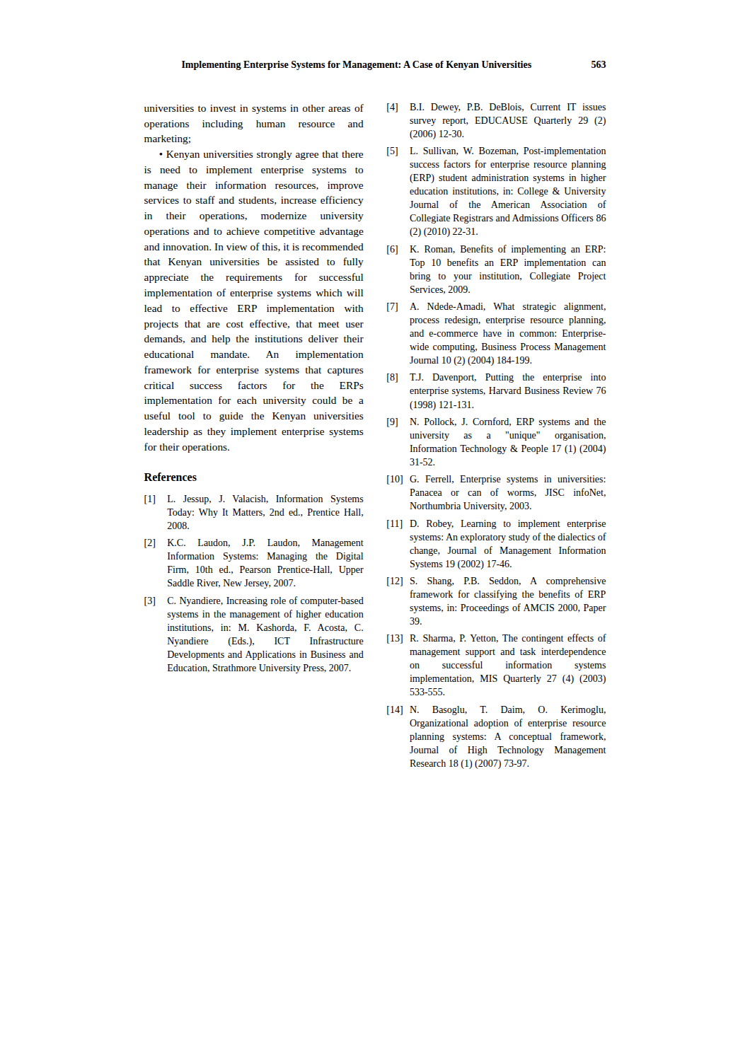Implementing Enterprise Systems for Management: A Case of Kenyan Universities 563
universities to invest in systems in other areas of operations including human resource and marketing;
• Kenyan universities strongly agree that there is need to implement enterprise systems to manage their information resources, improve services to staff and students, increase efficiency in their operations, modernize university operations and to achieve competitive advantage and innovation. In view of this, it is recommended that Kenyan universities be assisted to fully appreciate the requirements for successful implementation of enterprise systems which will lead to effective ERP implementation with projects that are cost effective, that meet user demands, and help the institutions deliver their educational mandate. An implementation framework for enterprise systems that captures critical success factors for the ERPs implementation for each university could be a useful tool to guide the Kenyan universities leadership as they implement enterprise systems for their operations.
References
[1] L. Jessup, J. Valacish, Information Systems Today: Why It Matters, 2nd ed., Prentice Hall, 2008.
[2] K.C. Laudon, J.P. Laudon, Management Information Systems: Managing the Digital Firm, 10th ed., Pearson Prentice-Hall, Upper Saddle River, New Jersey, 2007.
[3] C. Nyandiere, Increasing role of computer-based systems in the management of higher education institutions, in: M. Kashorda, F. Acosta, C. Nyandiere (Eds.), ICT Infrastructure Developments and Applications in Business and Education, Strathmore University Press, 2007.
[4] B.I. Dewey, P.B. DeBlois, Current IT issues survey report, EDUCAUSE Quarterly 29 (2) (2006) 12-30.
[5] L. Sullivan, W. Bozeman, Post-implementation success factors for enterprise resource planning (ERP) student administration systems in higher education institutions, in: College & University Journal of the American Association of Collegiate Registrars and Admissions Officers 86 (2) (2010) 22-31.
[6] K. Roman, Benefits of implementing an ERP: Top 10 benefits an ERP implementation can bring to your institution, Collegiate Project Services, 2009.
[7] A. Ndede-Amadi, What strategic alignment, process redesign, enterprise resource planning, and e-commerce have in common: Enterprise-wide computing, Business Process Management Journal 10 (2) (2004) 184-199.
[8] T.J. Davenport, Putting the enterprise into enterprise systems, Harvard Business Review 76 (1998) 121-131.
[9] N. Pollock, J. Cornford, ERP systems and the university as a "unique" organisation, Information Technology & People 17 (1) (2004) 31-52.
[10] G. Ferrell, Enterprise systems in universities: Panacea or can of worms, JISC infoNet, Northumbria University, 2003.
[11] D. Robey, Learning to implement enterprise systems: An exploratory study of the dialectics of change, Journal of Management Information Systems 19 (2002) 17-46.
[12] S. Shang, P.B. Seddon, A comprehensive framework for classifying the benefits of ERP systems, in: Proceedings of AMCIS 2000, Paper 39.
[13] R. Sharma, P. Yetton, The contingent effects of management support and task interdependence on successful information systems implementation, MIS Quarterly 27 (4) (2003) 533-555.
[14] N. Basoglu, T. Daim, O. Kerimoglu, Organizational adoption of enterprise resource planning systems: A conceptual framework, Journal of High Technology Management Research 18 (1) (2007) 73-97.